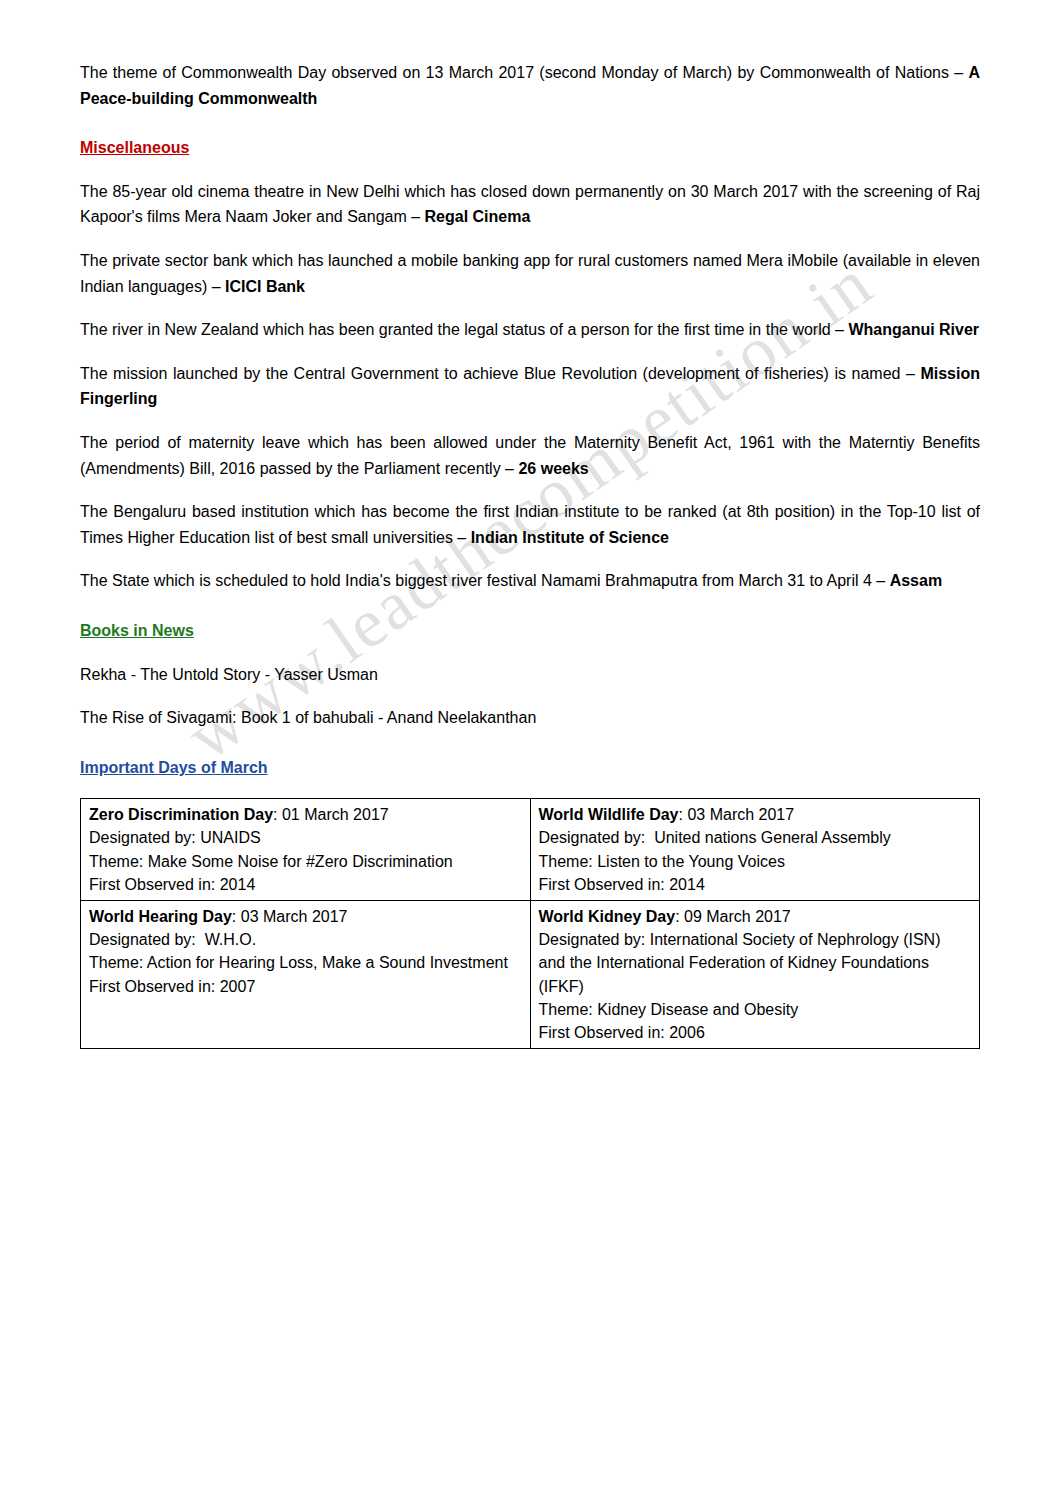www.leadthecompetition.in
The theme of Commonwealth Day observed on 13 March 2017 (second Monday of March) by Commonwealth of Nations – A Peace-building Commonwealth
Miscellaneous
The 85-year old cinema theatre in New Delhi which has closed down permanently on 30 March 2017 with the screening of Raj Kapoor's films Mera Naam Joker and Sangam – Regal Cinema
The private sector bank which has launched a mobile banking app for rural customers named Mera iMobile (available in eleven Indian languages) – ICICI Bank
The river in New Zealand which has been granted the legal status of a person for the first time in the world – Whanganui River
The mission launched by the Central Government to achieve Blue Revolution (development of fisheries) is named – Mission Fingerling
The period of maternity leave which has been allowed under the Maternity Benefit Act, 1961 with the Materntiy Benefits (Amendments) Bill, 2016 passed by the Parliament recently – 26 weeks
The Bengaluru based institution which has become the first Indian institute to be ranked (at 8th position) in the Top-10 list of Times Higher Education list of best small universities – Indian Institute of Science
The State which is scheduled to hold India's biggest river festival Namami Brahmaputra from March 31 to April 4 – Assam
Books in News
Rekha - The Untold Story - Yasser Usman
The Rise of Sivagami: Book 1 of bahubali - Anand Neelakanthan
Important Days of March
| Zero Discrimination Day : 01 March 2017 Designated by: UNAIDS Theme: Make Some Noise for #Zero Discrimination First Observed in: 2014 | World Wildlife Day : 03 March 2017 Designated by: United nations General Assembly Theme: Listen to the Young Voices First Observed in: 2014 |
| World Hearing Day : 03 March 2017 Designated by: W.H.O. Theme: Action for Hearing Loss, Make a Sound Investment First Observed in: 2007 | World Kidney Day : 09 March 2017 Designated by: International Society of Nephrology (ISN) and the International Federation of Kidney Foundations (IFKF) Theme: Kidney Disease and Obesity First Observed in: 2006 |